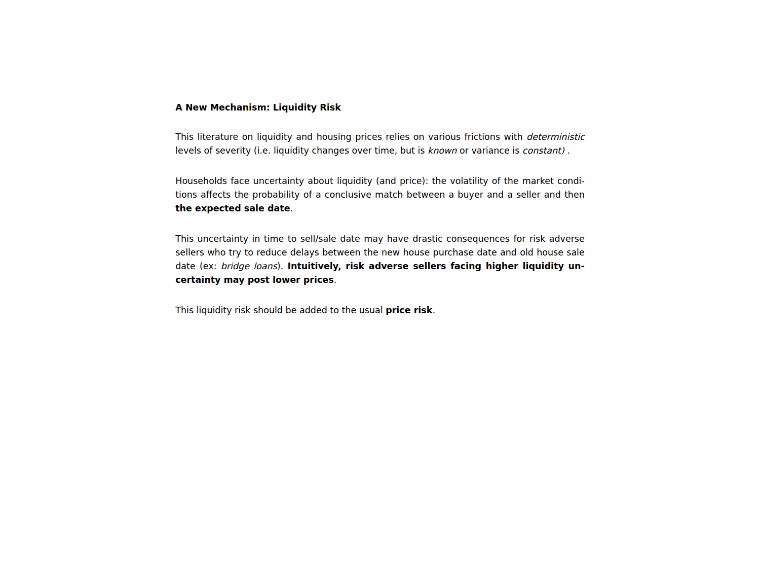A New Mechanism: Liquidity Risk
This literature on liquidity and housing prices relies on various frictions with deterministic levels of severity (i.e. liquidity changes over time, but is known or variance is constant) .
Households face uncertainty about liquidity (and price): the volatility of the market conditions affects the probability of a conclusive match between a buyer and a seller and then the expected sale date.
This uncertainty in time to sell/sale date may have drastic consequences for risk adverse sellers who try to reduce delays between the new house purchase date and old house sale date (ex: bridge loans). Intuitively, risk adverse sellers facing higher liquidity uncertainty may post lower prices.
This liquidity risk should be added to the usual price risk.